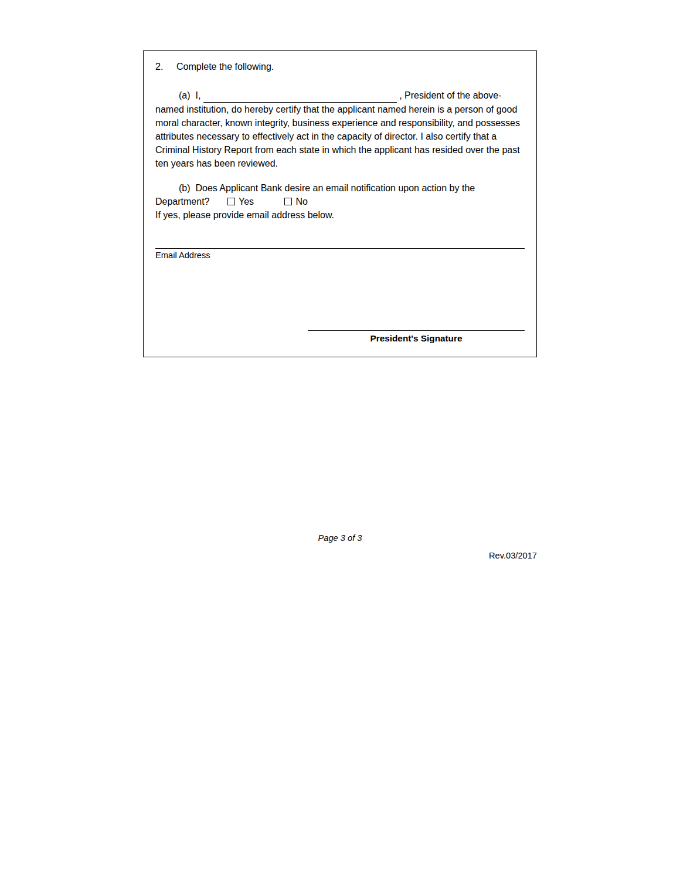2.
Complete the following.
(a) I, , President of the above-named institution, do hereby certify that the applicant named herein is a person of good moral character, known integrity, business experience and responsibility, and possesses attributes necessary to effectively act in the capacity of director. I also certify that a Criminal History Report from each state in which the applicant has resided over the past ten years has been reviewed.
(b) Does Applicant Bank desire an email notification upon action by the Department? Yes No
If yes, please provide email address below.
Email Address
President's Signature
Page 3 of 3
Rev.03/2017